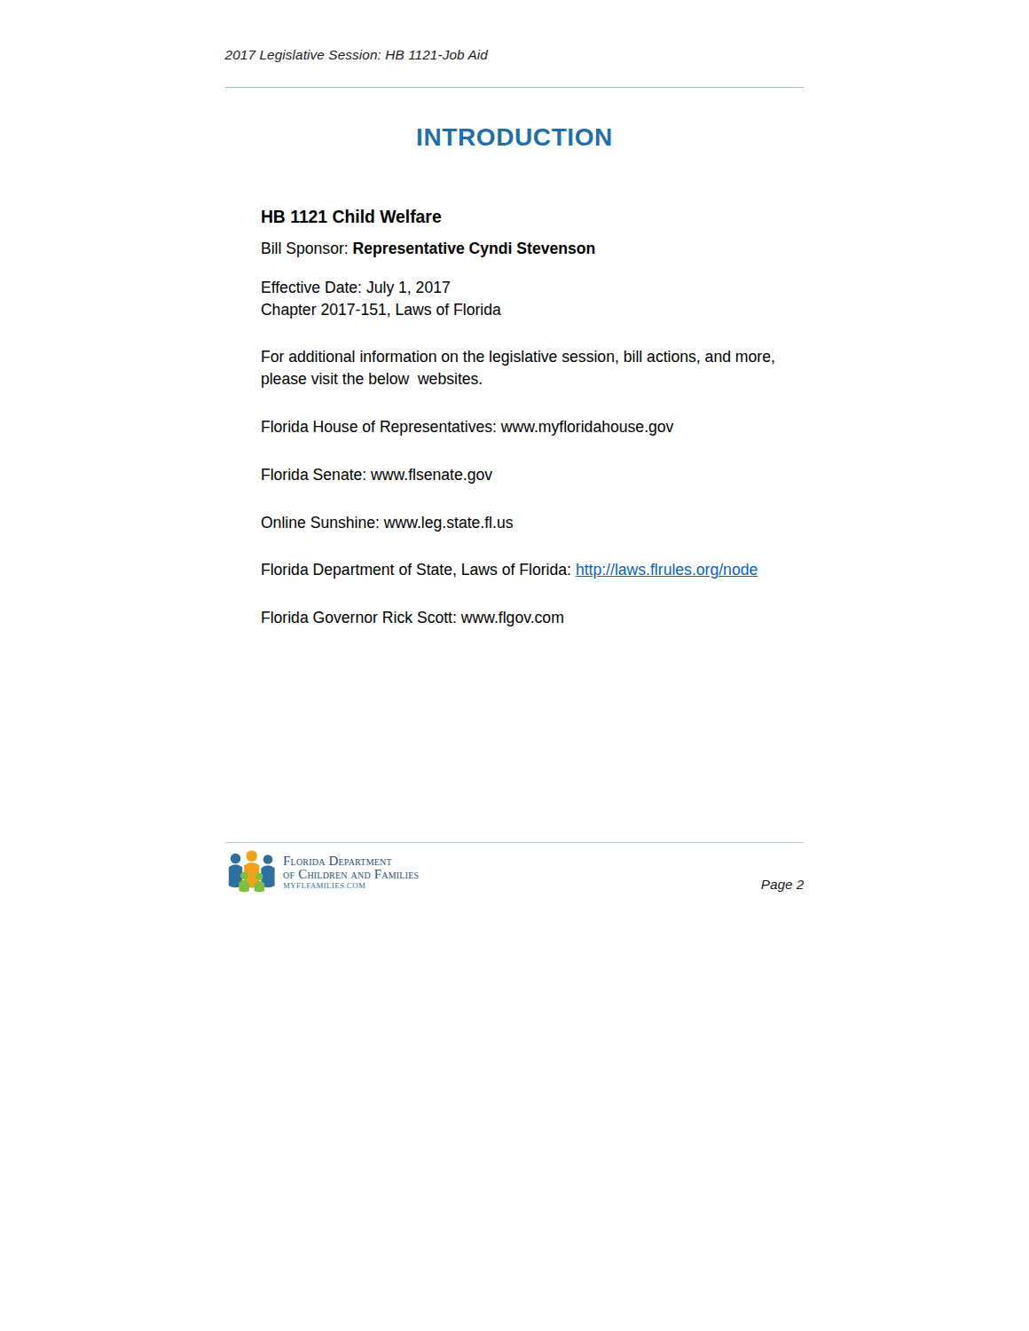2017 Legislative Session: HB 1121-Job Aid
INTRODUCTION
HB 1121 Child Welfare
Bill Sponsor: Representative Cyndi Stevenson
Effective Date: July 1, 2017
Chapter 2017-151, Laws of Florida
For additional information on the legislative session, bill actions, and more, please visit the below websites.
Florida House of Representatives: www.myfloridahouse.gov
Florida Senate: www.flsenate.gov
Online Sunshine: www.leg.state.fl.us
Florida Department of State, Laws of Florida: http://laws.flrules.org/node
Florida Governor Rick Scott: www.flgov.com
Florida Department of Children and Families MYFLFAMILIES.COM
Page 2